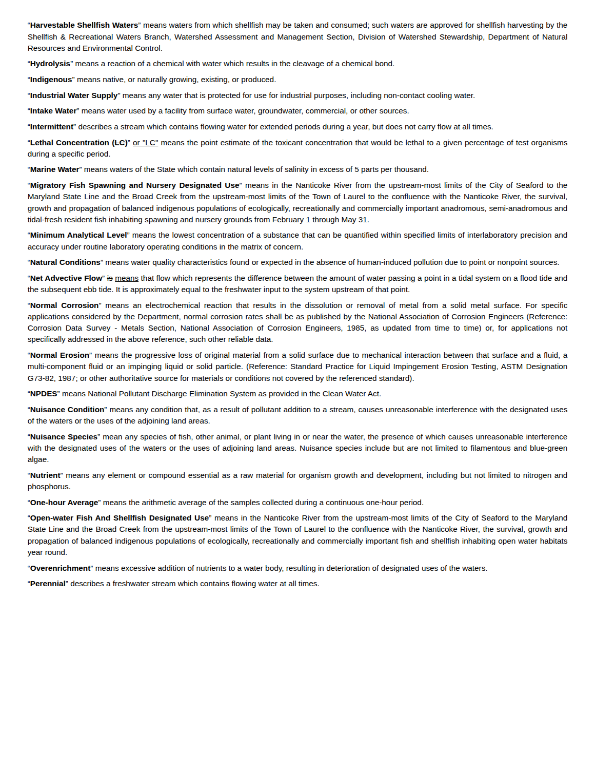“Harvestable Shellfish Waters” means waters from which shellfish may be taken and consumed; such waters are approved for shellfish harvesting by the Shellfish & Recreational Waters Branch, Watershed Assessment and Management Section, Division of Watershed Stewardship, Department of Natural Resources and Environmental Control.
“Hydrolysis” means a reaction of a chemical with water which results in the cleavage of a chemical bond.
“Indigenous” means native, or naturally growing, existing, or produced.
“Industrial Water Supply” means any water that is protected for use for industrial purposes, including non-contact cooling water.
“Intake Water” means water used by a facility from surface water, groundwater, commercial, or other sources.
“Intermittent” describes a stream which contains flowing water for extended periods during a year, but does not carry flow at all times.
“Lethal Concentration (LC)” or "LC" means the point estimate of the toxicant concentration that would be lethal to a given percentage of test organisms during a specific period.
“Marine Water” means waters of the State which contain natural levels of salinity in excess of 5 parts per thousand.
“Migratory Fish Spawning and Nursery Designated Use” means in the Nanticoke River from the upstream-most limits of the City of Seaford to the Maryland State Line and the Broad Creek from the upstream-most limits of the Town of Laurel to the confluence with the Nanticoke River, the survival, growth and propagation of balanced indigenous populations of ecologically, recreationally and commercially important anadromous, semi-anadromous and tidal-fresh resident fish inhabiting spawning and nursery grounds from February 1 through May 31.
“Minimum Analytical Level” means the lowest concentration of a substance that can be quantified within specified limits of interlaboratory precision and accuracy under routine laboratory operating conditions in the matrix of concern.
“Natural Conditions” means water quality characteristics found or expected in the absence of human-induced pollution due to point or nonpoint sources.
“Net Advective Flow” is means that flow which represents the difference between the amount of water passing a point in a tidal system on a flood tide and the subsequent ebb tide. It is approximately equal to the freshwater input to the system upstream of that point.
“Normal Corrosion” means an electrochemical reaction that results in the dissolution or removal of metal from a solid metal surface. For specific applications considered by the Department, normal corrosion rates shall be as published by the National Association of Corrosion Engineers (Reference: Corrosion Data Survey - Metals Section, National Association of Corrosion Engineers, 1985, as updated from time to time) or, for applications not specifically addressed in the above reference, such other reliable data.
“Normal Erosion” means the progressive loss of original material from a solid surface due to mechanical interaction between that surface and a fluid, a multi-component fluid or an impinging liquid or solid particle. (Reference: Standard Practice for Liquid Impingement Erosion Testing, ASTM Designation G73-82, 1987; or other authoritative source for materials or conditions not covered by the referenced standard).
“NPDES” means National Pollutant Discharge Elimination System as provided in the Clean Water Act.
“Nuisance Condition” means any condition that, as a result of pollutant addition to a stream, causes unreasonable interference with the designated uses of the waters or the uses of the adjoining land areas.
“Nuisance Species” mean any species of fish, other animal, or plant living in or near the water, the presence of which causes unreasonable interference with the designated uses of the waters or the uses of adjoining land areas. Nuisance species include but are not limited to filamentous and blue-green algae.
“Nutrient” means any element or compound essential as a raw material for organism growth and development, including but not limited to nitrogen and phosphorus.
“One-hour Average” means the arithmetic average of the samples collected during a continuous one-hour period.
“Open-water Fish And Shellfish Designated Use” means in the Nanticoke River from the upstream-most limits of the City of Seaford to the Maryland State Line and the Broad Creek from the upstream-most limits of the Town of Laurel to the confluence with the Nanticoke River, the survival, growth and propagation of balanced indigenous populations of ecologically, recreationally and commercially important fish and shellfish inhabiting open water habitats year round.
“Overenrichment” means excessive addition of nutrients to a water body, resulting in deterioration of designated uses of the waters.
“Perennial” describes a freshwater stream which contains flowing water at all times.